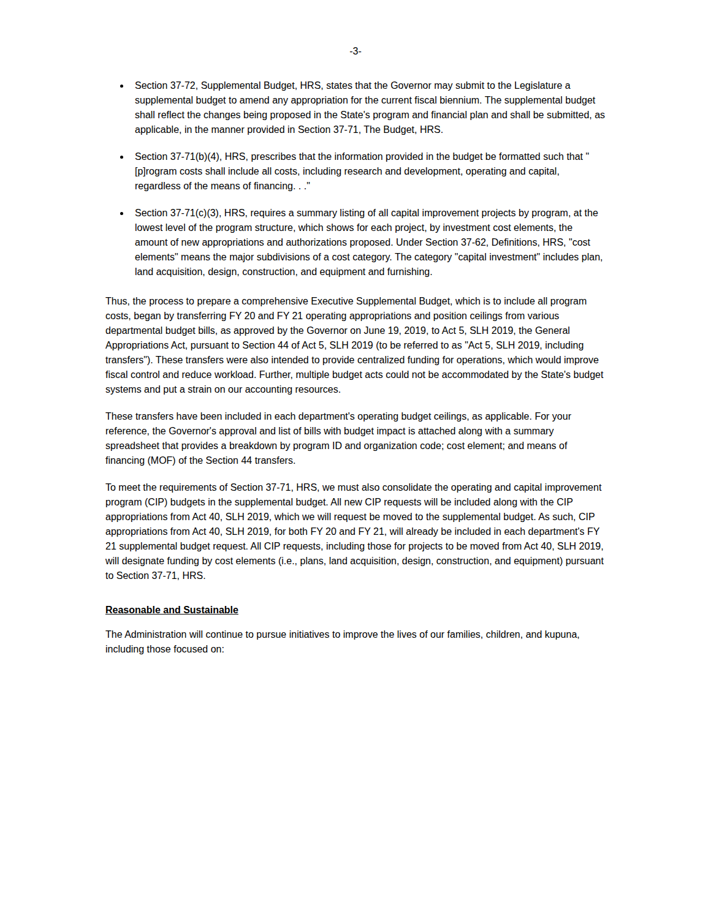-3-
Section 37-72, Supplemental Budget, HRS, states that the Governor may submit to the Legislature a supplemental budget to amend any appropriation for the current fiscal biennium. The supplemental budget shall reflect the changes being proposed in the State's program and financial plan and shall be submitted, as applicable, in the manner provided in Section 37-71, The Budget, HRS.
Section 37-71(b)(4), HRS, prescribes that the information provided in the budget be formatted such that "[p]rogram costs shall include all costs, including research and development, operating and capital, regardless of the means of financing. . ."
Section 37-71(c)(3), HRS, requires a summary listing of all capital improvement projects by program, at the lowest level of the program structure, which shows for each project, by investment cost elements, the amount of new appropriations and authorizations proposed. Under Section 37-62, Definitions, HRS, "cost elements" means the major subdivisions of a cost category. The category "capital investment" includes plan, land acquisition, design, construction, and equipment and furnishing.
Thus, the process to prepare a comprehensive Executive Supplemental Budget, which is to include all program costs, began by transferring FY 20 and FY 21 operating appropriations and position ceilings from various departmental budget bills, as approved by the Governor on June 19, 2019, to Act 5, SLH 2019, the General Appropriations Act, pursuant to Section 44 of Act 5, SLH 2019 (to be referred to as "Act 5, SLH 2019, including transfers"). These transfers were also intended to provide centralized funding for operations, which would improve fiscal control and reduce workload. Further, multiple budget acts could not be accommodated by the State's budget systems and put a strain on our accounting resources.
These transfers have been included in each department's operating budget ceilings, as applicable. For your reference, the Governor's approval and list of bills with budget impact is attached along with a summary spreadsheet that provides a breakdown by program ID and organization code; cost element; and means of financing (MOF) of the Section 44 transfers.
To meet the requirements of Section 37-71, HRS, we must also consolidate the operating and capital improvement program (CIP) budgets in the supplemental budget. All new CIP requests will be included along with the CIP appropriations from Act 40, SLH 2019, which we will request be moved to the supplemental budget. As such, CIP appropriations from Act 40, SLH 2019, for both FY 20 and FY 21, will already be included in each department's FY 21 supplemental budget request. All CIP requests, including those for projects to be moved from Act 40, SLH 2019, will designate funding by cost elements (i.e., plans, land acquisition, design, construction, and equipment) pursuant to Section 37-71, HRS.
Reasonable and Sustainable
The Administration will continue to pursue initiatives to improve the lives of our families, children, and kupuna, including those focused on: